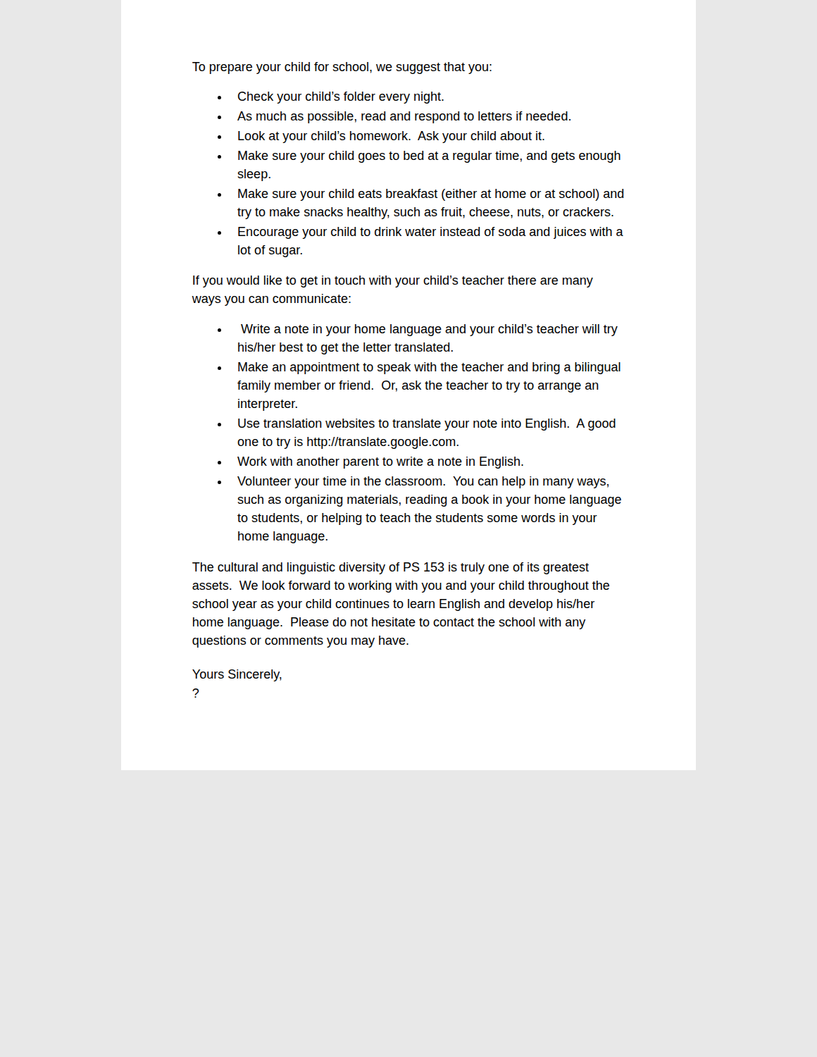To prepare your child for school, we suggest that you:
Check your child’s folder every night.
As much as possible, read and respond to letters if needed.
Look at your child’s homework. Ask your child about it.
Make sure your child goes to bed at a regular time, and gets enough sleep.
Make sure your child eats breakfast (either at home or at school) and try to make snacks healthy, such as fruit, cheese, nuts, or crackers.
Encourage your child to drink water instead of soda and juices with a lot of sugar.
If you would like to get in touch with your child’s teacher there are many ways you can communicate:
Write a note in your home language and your child’s teacher will try his/her best to get the letter translated.
Make an appointment to speak with the teacher and bring a bilingual family member or friend. Or, ask the teacher to try to arrange an interpreter.
Use translation websites to translate your note into English. A good one to try is http://translate.google.com.
Work with another parent to write a note in English.
Volunteer your time in the classroom. You can help in many ways, such as organizing materials, reading a book in your home language to students, or helping to teach the students some words in your home language.
The cultural and linguistic diversity of PS 153 is truly one of its greatest assets. We look forward to working with you and your child throughout the school year as your child continues to learn English and develop his/her home language. Please do not hesitate to contact the school with any questions or comments you may have.
Yours Sincerely,
?